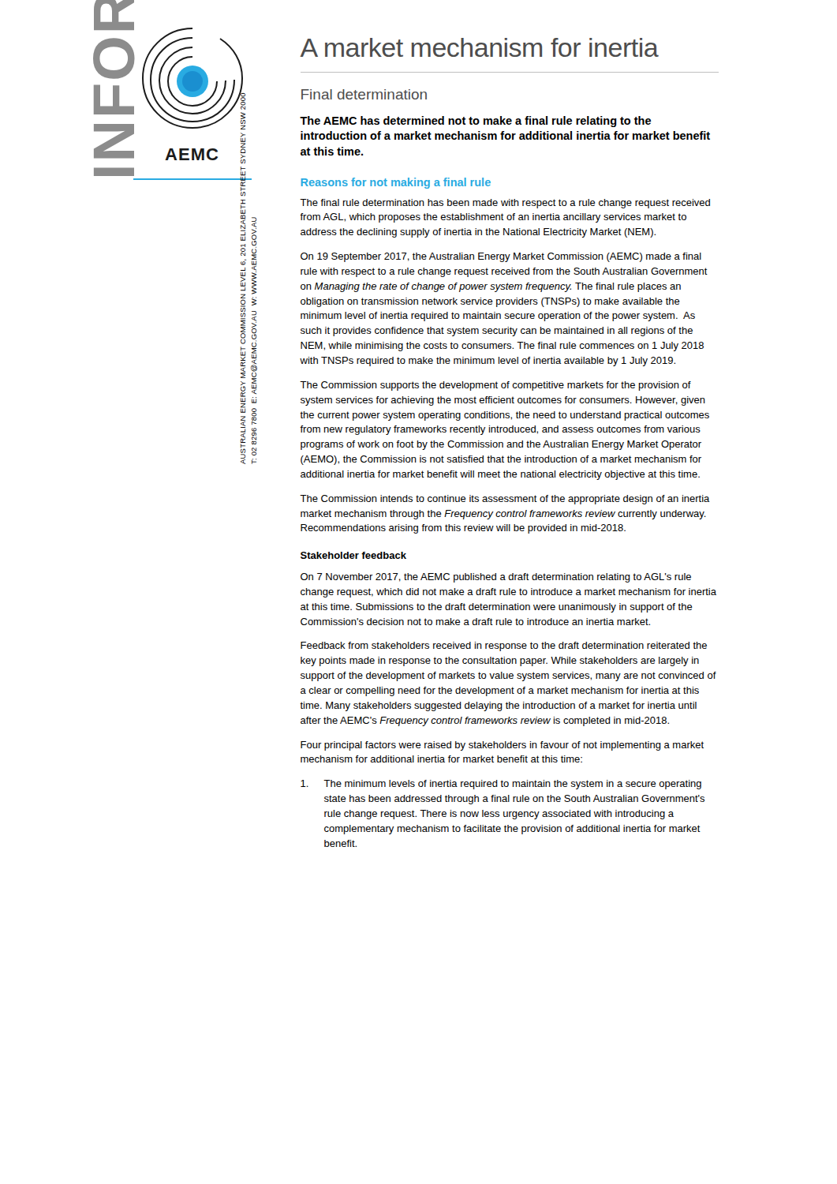AEMC
INFORMATION
AUSTRALIAN ENERGY MARKET COMMISSION LEVEL 6, 201 ELIZABETH STREET SYDNEY NSW 2000 T: 02 8296 7800 E: AEMC@AEMC.GOV.AU W: WWW.AEMC.GOV.AU
A market mechanism for inertia
Final determination
The AEMC has determined not to make a final rule relating to the introduction of a market mechanism for additional inertia for market benefit at this time.
Reasons for not making a final rule
The final rule determination has been made with respect to a rule change request received from AGL, which proposes the establishment of an inertia ancillary services market to address the declining supply of inertia in the National Electricity Market (NEM).
On 19 September 2017, the Australian Energy Market Commission (AEMC) made a final rule with respect to a rule change request received from the South Australian Government on Managing the rate of change of power system frequency. The final rule places an obligation on transmission network service providers (TNSPs) to make available the minimum level of inertia required to maintain secure operation of the power system. As such it provides confidence that system security can be maintained in all regions of the NEM, while minimising the costs to consumers. The final rule commences on 1 July 2018 with TNSPs required to make the minimum level of inertia available by 1 July 2019.
The Commission supports the development of competitive markets for the provision of system services for achieving the most efficient outcomes for consumers. However, given the current power system operating conditions, the need to understand practical outcomes from new regulatory frameworks recently introduced, and assess outcomes from various programs of work on foot by the Commission and the Australian Energy Market Operator (AEMO), the Commission is not satisfied that the introduction of a market mechanism for additional inertia for market benefit will meet the national electricity objective at this time.
The Commission intends to continue its assessment of the appropriate design of an inertia market mechanism through the Frequency control frameworks review currently underway. Recommendations arising from this review will be provided in mid-2018.
Stakeholder feedback
On 7 November 2017, the AEMC published a draft determination relating to AGL's rule change request, which did not make a draft rule to introduce a market mechanism for inertia at this time. Submissions to the draft determination were unanimously in support of the Commission's decision not to make a draft rule to introduce an inertia market.
Feedback from stakeholders received in response to the draft determination reiterated the key points made in response to the consultation paper. While stakeholders are largely in support of the development of markets to value system services, many are not convinced of a clear or compelling need for the development of a market mechanism for inertia at this time. Many stakeholders suggested delaying the introduction of a market for inertia until after the AEMC's Frequency control frameworks review is completed in mid-2018.
Four principal factors were raised by stakeholders in favour of not implementing a market mechanism for additional inertia for market benefit at this time:
The minimum levels of inertia required to maintain the system in a secure operating state has been addressed through a final rule on the South Australian Government's rule change request. There is now less urgency associated with introducing a complementary mechanism to facilitate the provision of additional inertia for market benefit.